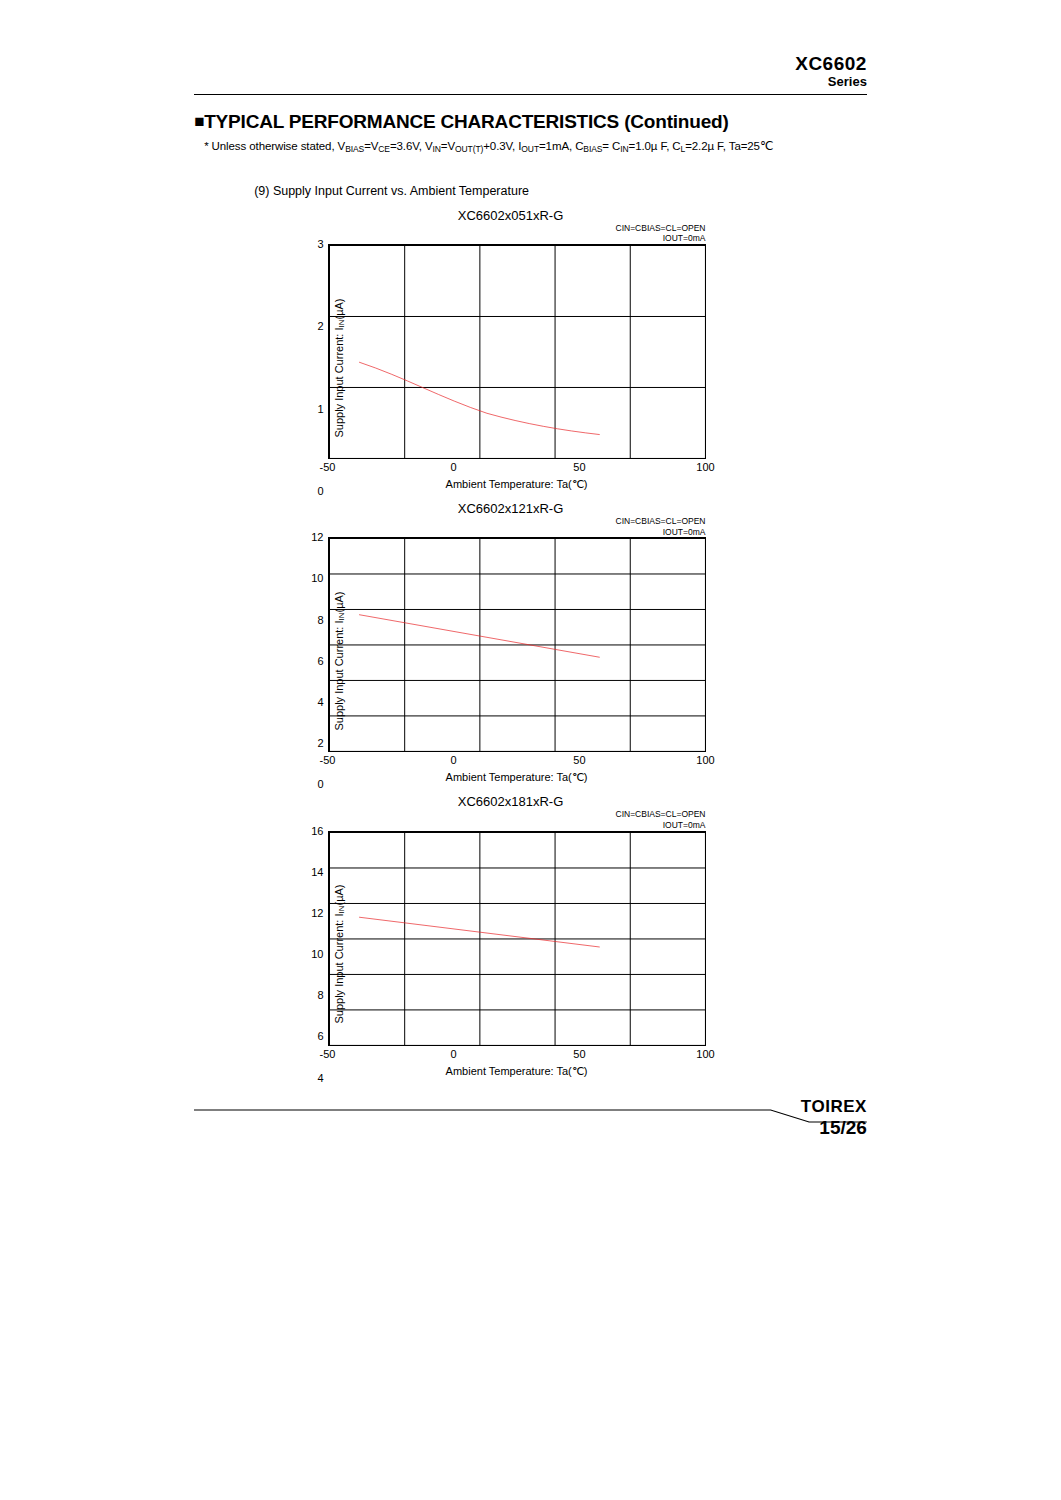XC6602
Series
■TYPICAL PERFORMANCE CHARACTERISTICS (Continued)
* Unless otherwise stated, VBIAS=VCE=3.6V, VIN=VOUT(T)+0.3V, IOUT=1mA, CBIAS= CIN=1.0µ F, CL=2.2µ F, Ta=25℃
(9) Supply Input Current vs. Ambient Temperature
XC6602x051xR-G
CIN=CBIAS=CL=OPEN
IOUT=0mA
Supply Input Current: IIN(µA)
3 2 1 0
-50 0 50 100
Ambient Temperature: Ta(℃)
XC6602x121xR-G
CIN=CBIAS=CL=OPEN
IOUT=0mA
Supply Input Current: IIN(µA)
12 10 8 6 4 2 0
-50 0 50 100
Ambient Temperature: Ta(℃)
XC6602x181xR-G
CIN=CBIAS=CL=OPEN
IOUT=0mA
Supply Input Current: IIN(µA)
16 14 12 10 8 6 4
-50 0 50 100
Ambient Temperature: Ta(℃)
TOIREX
15/26